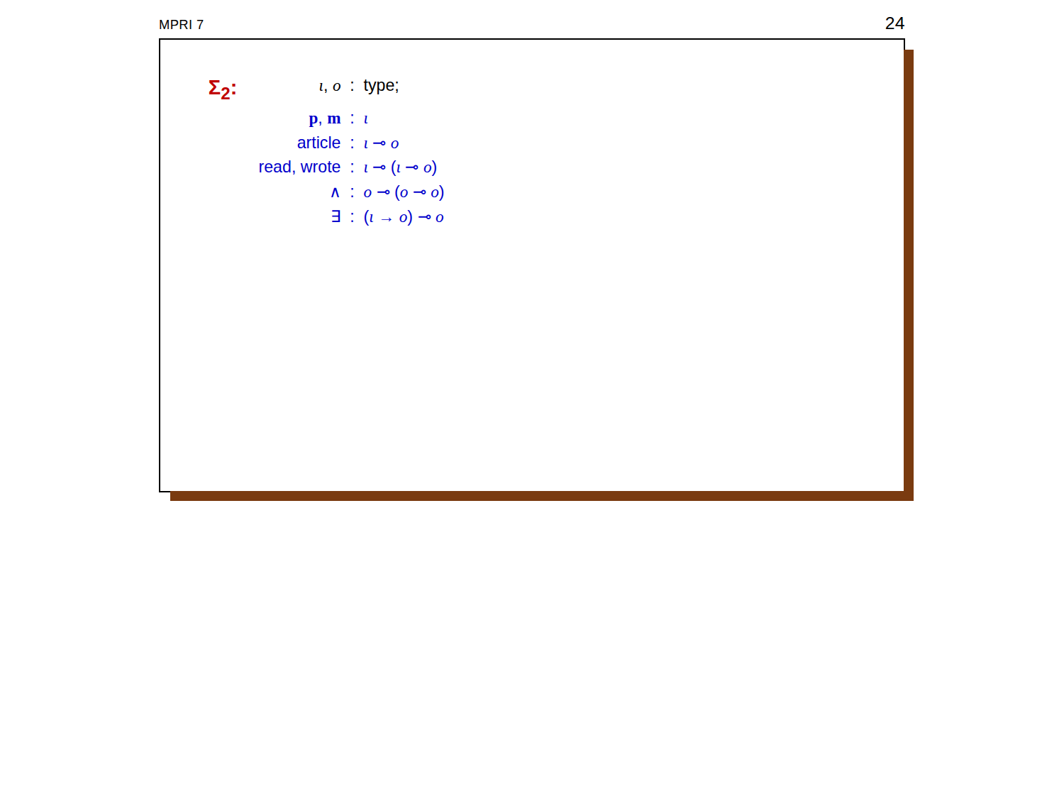MPRI 7 24
Σ2:
ι, o
:
type;
p, m
:
ι
article
:
ι ⊸ o
read, wrote
:
ι ⊸ (ι ⊸ o)
∧
:
o ⊸ (o ⊸ o)
∃
:
(ι → o) ⊸ o